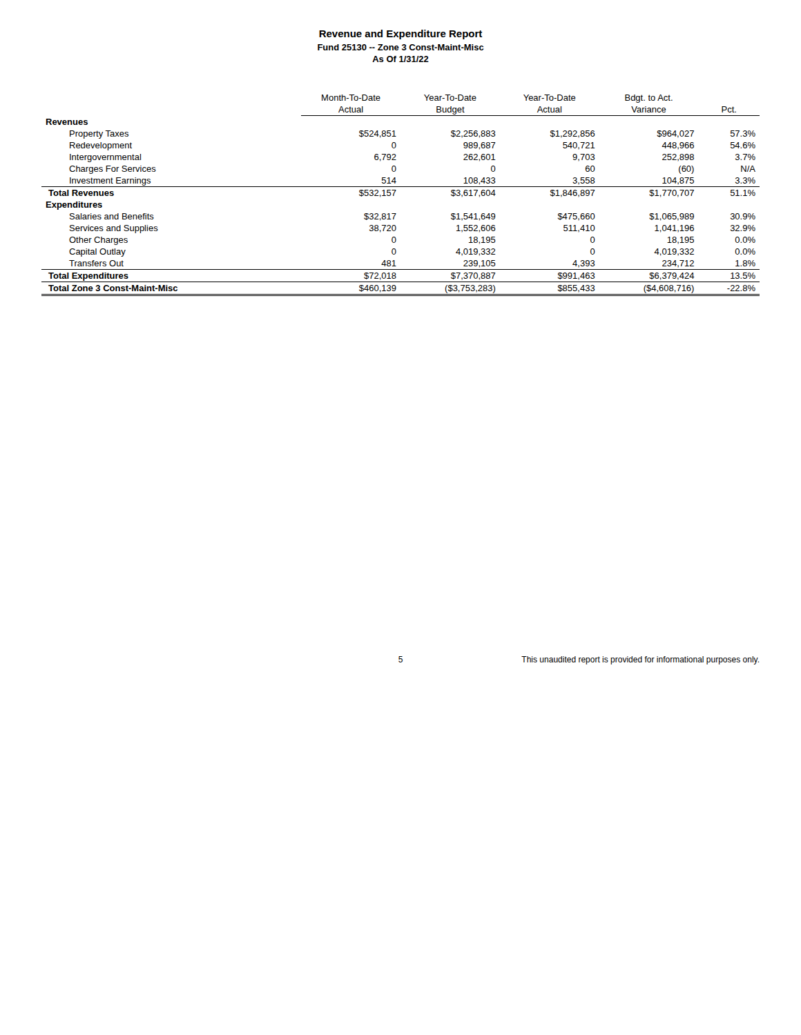Revenue and Expenditure Report
Fund 25130 -- Zone 3 Const-Maint-Misc
As Of 1/31/22
| | Month-To-Date | Year-To-Date | Year-To-Date | Bdgt. to Act. | |
| --- | --- | --- | --- | --- | --- |
| | Actual | Budget | Actual | Variance | Pct. |
| Revenues | | | | | |
| Property Taxes | $524,851 | $2,256,883 | $1,292,856 | $964,027 | 57.3% |
| Redevelopment | 0 | 989,687 | 540,721 | 448,966 | 54.6% |
| Intergovernmental | 6,792 | 262,601 | 9,703 | 252,898 | 3.7% |
| Charges For Services | 0 | 0 | 60 | (60) | N/A |
| Investment Earnings | 514 | 108,433 | 3,558 | 104,875 | 3.3% |
| Total Revenues | $532,157 | $3,617,604 | $1,846,897 | $1,770,707 | 51.1% |
| Expenditures | | | | | |
| Salaries and Benefits | $32,817 | $1,541,649 | $475,660 | $1,065,989 | 30.9% |
| Services and Supplies | 38,720 | 1,552,606 | 511,410 | 1,041,196 | 32.9% |
| Other Charges | 0 | 18,195 | 0 | 18,195 | 0.0% |
| Capital Outlay | 0 | 4,019,332 | 0 | 4,019,332 | 0.0% |
| Transfers Out | 481 | 239,105 | 4,393 | 234,712 | 1.8% |
| Total Expenditures | $72,018 | $7,370,887 | $991,463 | $6,379,424 | 13.5% |
| Total Zone 3 Const-Maint-Misc | $460,139 | ($3,753,283) | $855,433 | ($4,608,716) | -22.8% |
This unaudited report is provided for informational purposes only.
5